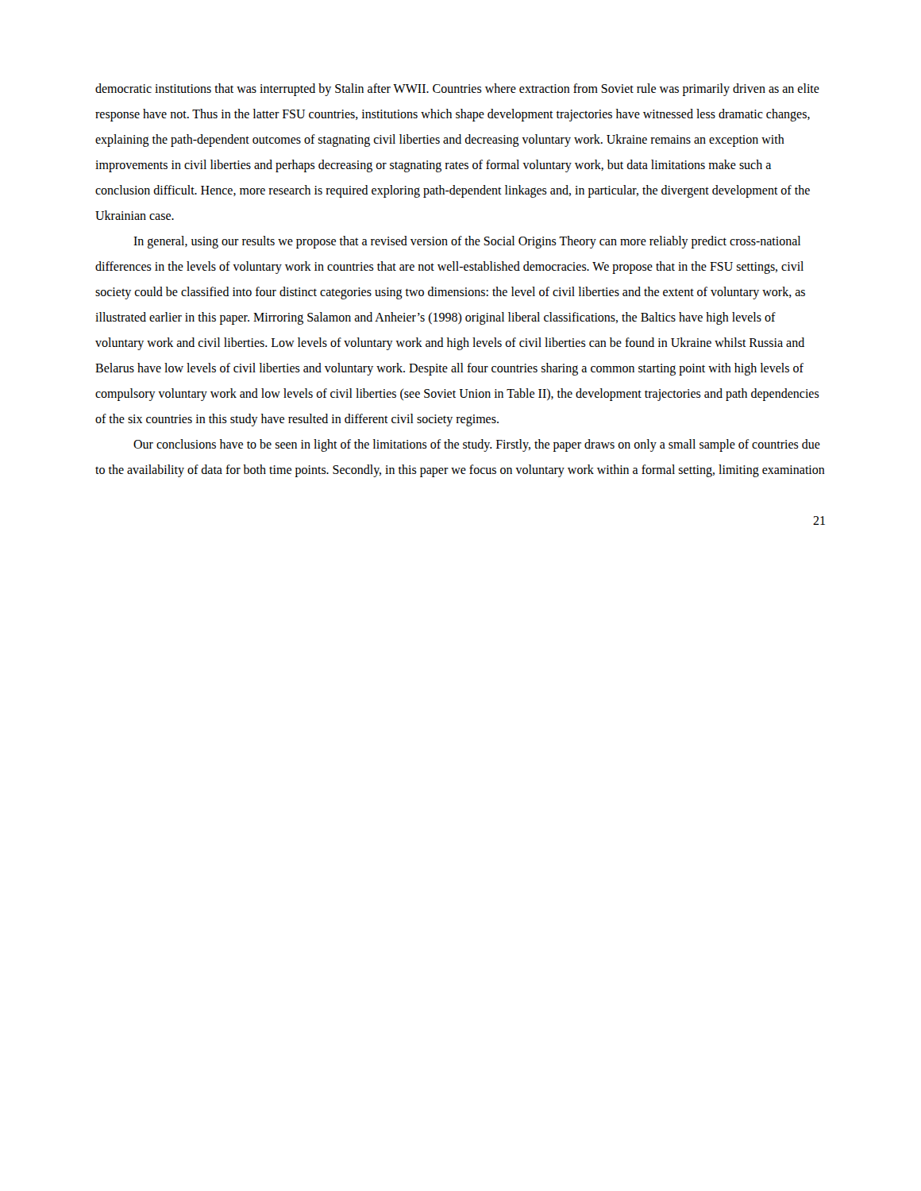democratic institutions that was interrupted by Stalin after WWII. Countries where extraction from Soviet rule was primarily driven as an elite response have not. Thus in the latter FSU countries, institutions which shape development trajectories have witnessed less dramatic changes, explaining the path-dependent outcomes of stagnating civil liberties and decreasing voluntary work. Ukraine remains an exception with improvements in civil liberties and perhaps decreasing or stagnating rates of formal voluntary work, but data limitations make such a conclusion difficult. Hence, more research is required exploring path-dependent linkages and, in particular, the divergent development of the Ukrainian case.
In general, using our results we propose that a revised version of the Social Origins Theory can more reliably predict cross-national differences in the levels of voluntary work in countries that are not well-established democracies. We propose that in the FSU settings, civil society could be classified into four distinct categories using two dimensions: the level of civil liberties and the extent of voluntary work, as illustrated earlier in this paper. Mirroring Salamon and Anheier’s (1998) original liberal classifications, the Baltics have high levels of voluntary work and civil liberties. Low levels of voluntary work and high levels of civil liberties can be found in Ukraine whilst Russia and Belarus have low levels of civil liberties and voluntary work. Despite all four countries sharing a common starting point with high levels of compulsory voluntary work and low levels of civil liberties (see Soviet Union in Table II), the development trajectories and path dependencies of the six countries in this study have resulted in different civil society regimes.
Our conclusions have to be seen in light of the limitations of the study. Firstly, the paper draws on only a small sample of countries due to the availability of data for both time points. Secondly, in this paper we focus on voluntary work within a formal setting, limiting examination
21